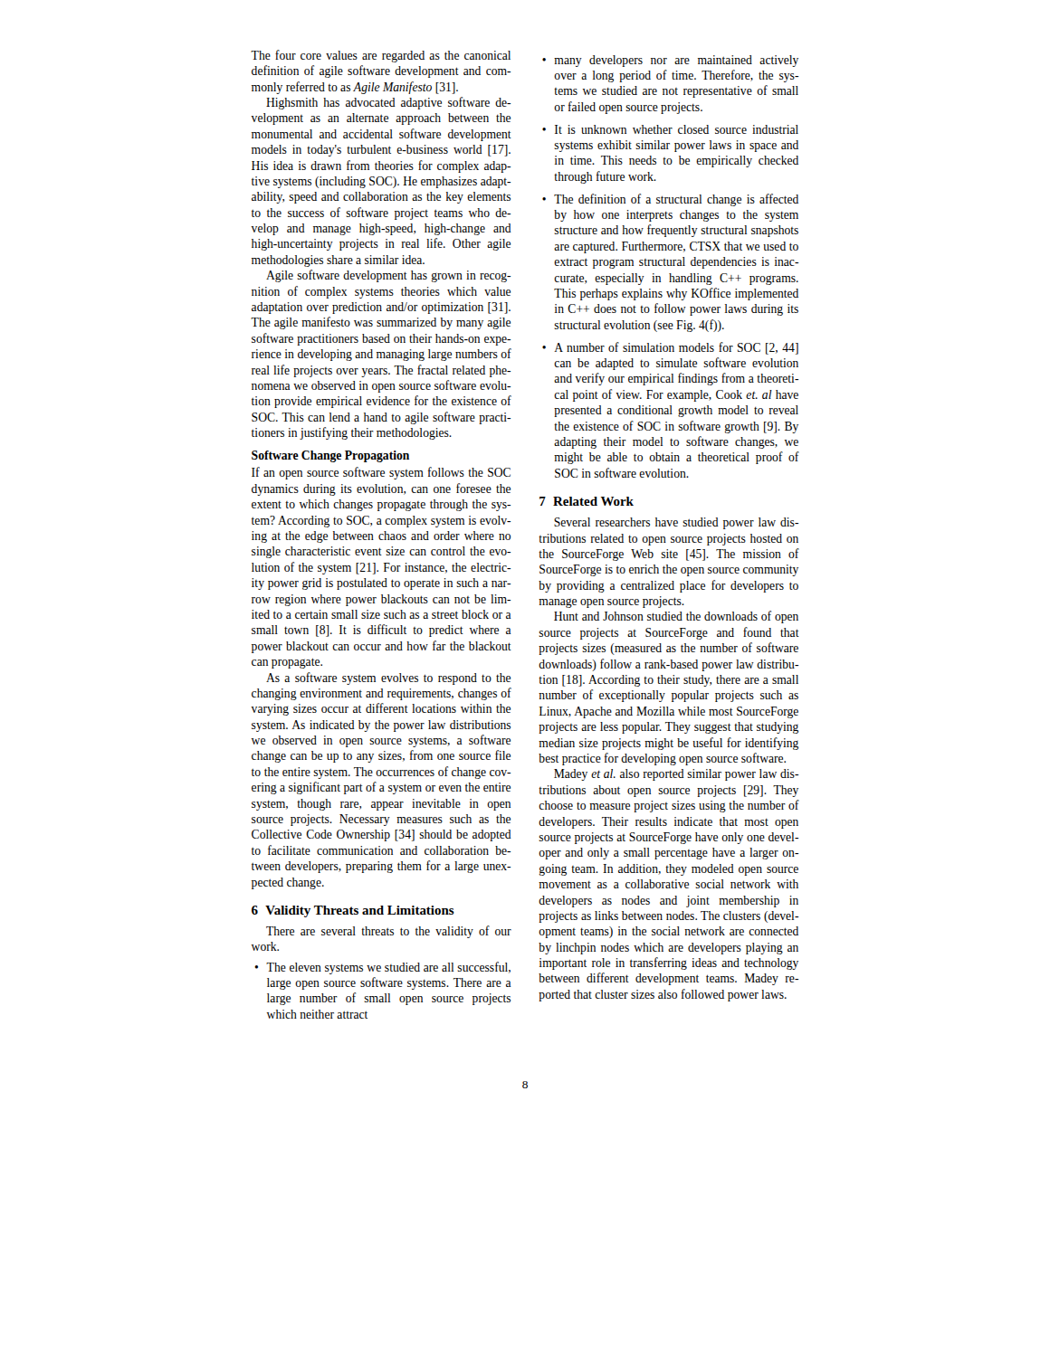The four core values are regarded as the canonical definition of agile software development and commonly referred to as Agile Manifesto [31].
Highsmith has advocated adaptive software development as an alternate approach between the monumental and accidental software development models in today's turbulent e-business world [17]. His idea is drawn from theories for complex adaptive systems (including SOC). He emphasizes adaptability, speed and collaboration as the key elements to the success of software project teams who develop and manage high-speed, high-change and high-uncertainty projects in real life. Other agile methodologies share a similar idea.
Agile software development has grown in recognition of complex systems theories which value adaptation over prediction and/or optimization [31]. The agile manifesto was summarized by many agile software practitioners based on their hands-on experience in developing and managing large numbers of real life projects over years. The fractal related phenomena we observed in open source software evolution provide empirical evidence for the existence of SOC. This can lend a hand to agile software practitioners in justifying their methodologies.
Software Change Propagation
If an open source software system follows the SOC dynamics during its evolution, can one foresee the extent to which changes propagate through the system? According to SOC, a complex system is evolving at the edge between chaos and order where no single characteristic event size can control the evolution of the system [21]. For instance, the electricity power grid is postulated to operate in such a narrow region where power blackouts can not be limited to a certain small size such as a street block or a small town [8]. It is difficult to predict where a power blackout can occur and how far the blackout can propagate.
As a software system evolves to respond to the changing environment and requirements, changes of varying sizes occur at different locations within the system. As indicated by the power law distributions we observed in open source systems, a software change can be up to any sizes, from one source file to the entire system. The occurrences of change covering a significant part of a system or even the entire system, though rare, appear inevitable in open source projects. Necessary measures such as the Collective Code Ownership [34] should be adopted to facilitate communication and collaboration between developers, preparing them for a large unexpected change.
6 Validity Threats and Limitations
There are several threats to the validity of our work.
The eleven systems we studied are all successful, large open source software systems. There are a large number of small open source projects which neither attract
• many developers nor are maintained actively over a long period of time. Therefore, the systems we studied are not representative of small or failed open source projects.
It is unknown whether closed source industrial systems exhibit similar power laws in space and in time. This needs to be empirically checked through future work.
The definition of a structural change is affected by how one interprets changes to the system structure and how frequently structural snapshots are captured. Furthermore, CTSX that we used to extract program structural dependencies is inaccurate, especially in handling C++ programs. This perhaps explains why KOffice implemented in C++ does not to follow power laws during its structural evolution (see Fig. 4(f)).
A number of simulation models for SOC [2, 44] can be adapted to simulate software evolution and verify our empirical findings from a theoretical point of view. For example, Cook et. al have presented a conditional growth model to reveal the existence of SOC in software growth [9]. By adapting their model to software changes, we might be able to obtain a theoretical proof of SOC in software evolution.
7 Related Work
Several researchers have studied power law distributions related to open source projects hosted on the SourceForge Web site [45]. The mission of SourceForge is to enrich the open source community by providing a centralized place for developers to manage open source projects.
Hunt and Johnson studied the downloads of open source projects at SourceForge and found that projects sizes (measured as the number of software downloads) follow a rank-based power law distribution [18]. According to their study, there are a small number of exceptionally popular projects such as Linux, Apache and Mozilla while most SourceForge projects are less popular. They suggest that studying median size projects might be useful for identifying best practice for developing open source software.
Madey et al. also reported similar power law distributions about open source projects [29]. They choose to measure project sizes using the number of developers. Their results indicate that most open source projects at SourceForge have only one developer and only a small percentage have a larger ongoing team. In addition, they modeled open source movement as a collaborative social network with developers as nodes and joint membership in projects as links between nodes. The clusters (development teams) in the social network are connected by linchpin nodes which are developers playing an important role in transferring ideas and technology between different development teams. Madey reported that cluster sizes also followed power laws.
8